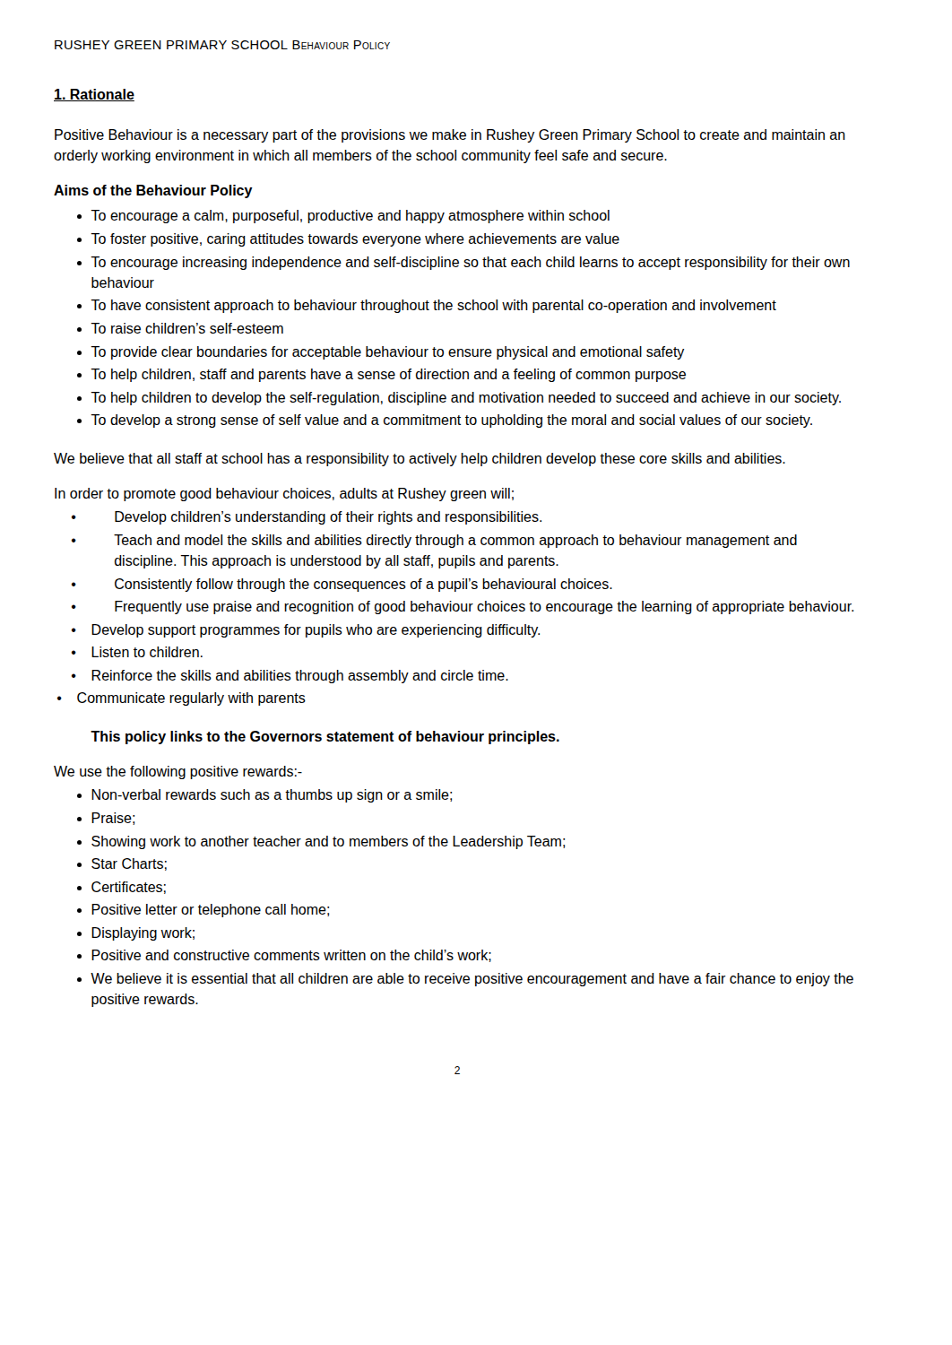Rushey Green Primary School Behaviour Policy
1. Rationale
Positive Behaviour is a necessary part of the provisions we make in Rushey Green Primary School to create and maintain an orderly working environment in which all members of the school community feel safe and secure.
Aims of the Behaviour Policy
To encourage a calm, purposeful, productive and happy atmosphere within school
To foster positive, caring attitudes towards everyone where achievements are value
To encourage increasing independence and self-discipline so that each child learns to accept responsibility for their own behaviour
To have consistent approach to behaviour throughout the school with parental co-operation and involvement
To raise children’s self-esteem
To provide clear boundaries for acceptable behaviour to ensure physical and emotional safety
To help children, staff and parents have a sense of direction and a feeling of common purpose
To help children to develop the self-regulation, discipline and motivation needed to succeed and achieve in our society.
To develop a strong sense of self value and a commitment to upholding the moral and social values of our society.
We believe that all staff at school has a responsibility to actively help children develop these core skills and abilities.
In order to promote good behaviour choices, adults at Rushey green will;
•Develop children’s understanding of their rights and responsibilities.
•Teach and model the skills and abilities directly through a common approach to behaviour management and discipline. This approach is understood by all staff, pupils and parents.
•Consistently follow through the consequences of a pupil’s behavioural choices.
•Frequently use praise and recognition of good behaviour choices to encourage the learning of appropriate behaviour.
•Develop support programmes for pupils who are experiencing difficulty.
•Listen to children.
•Reinforce the skills and abilities through assembly and circle time.
•Communicate regularly with parents
This policy links to the Governors statement of behaviour principles.
We use the following positive rewards:-
Non-verbal rewards such as a thumbs up sign or a smile;
Praise;
Showing work to another teacher and to members of the Leadership Team;
Star Charts;
Certificates;
Positive letter or telephone call home;
Displaying work;
Positive and constructive comments written on the child’s work;
We believe it is essential that all children are able to receive positive encouragement and have a fair chance to enjoy the positive rewards.
2